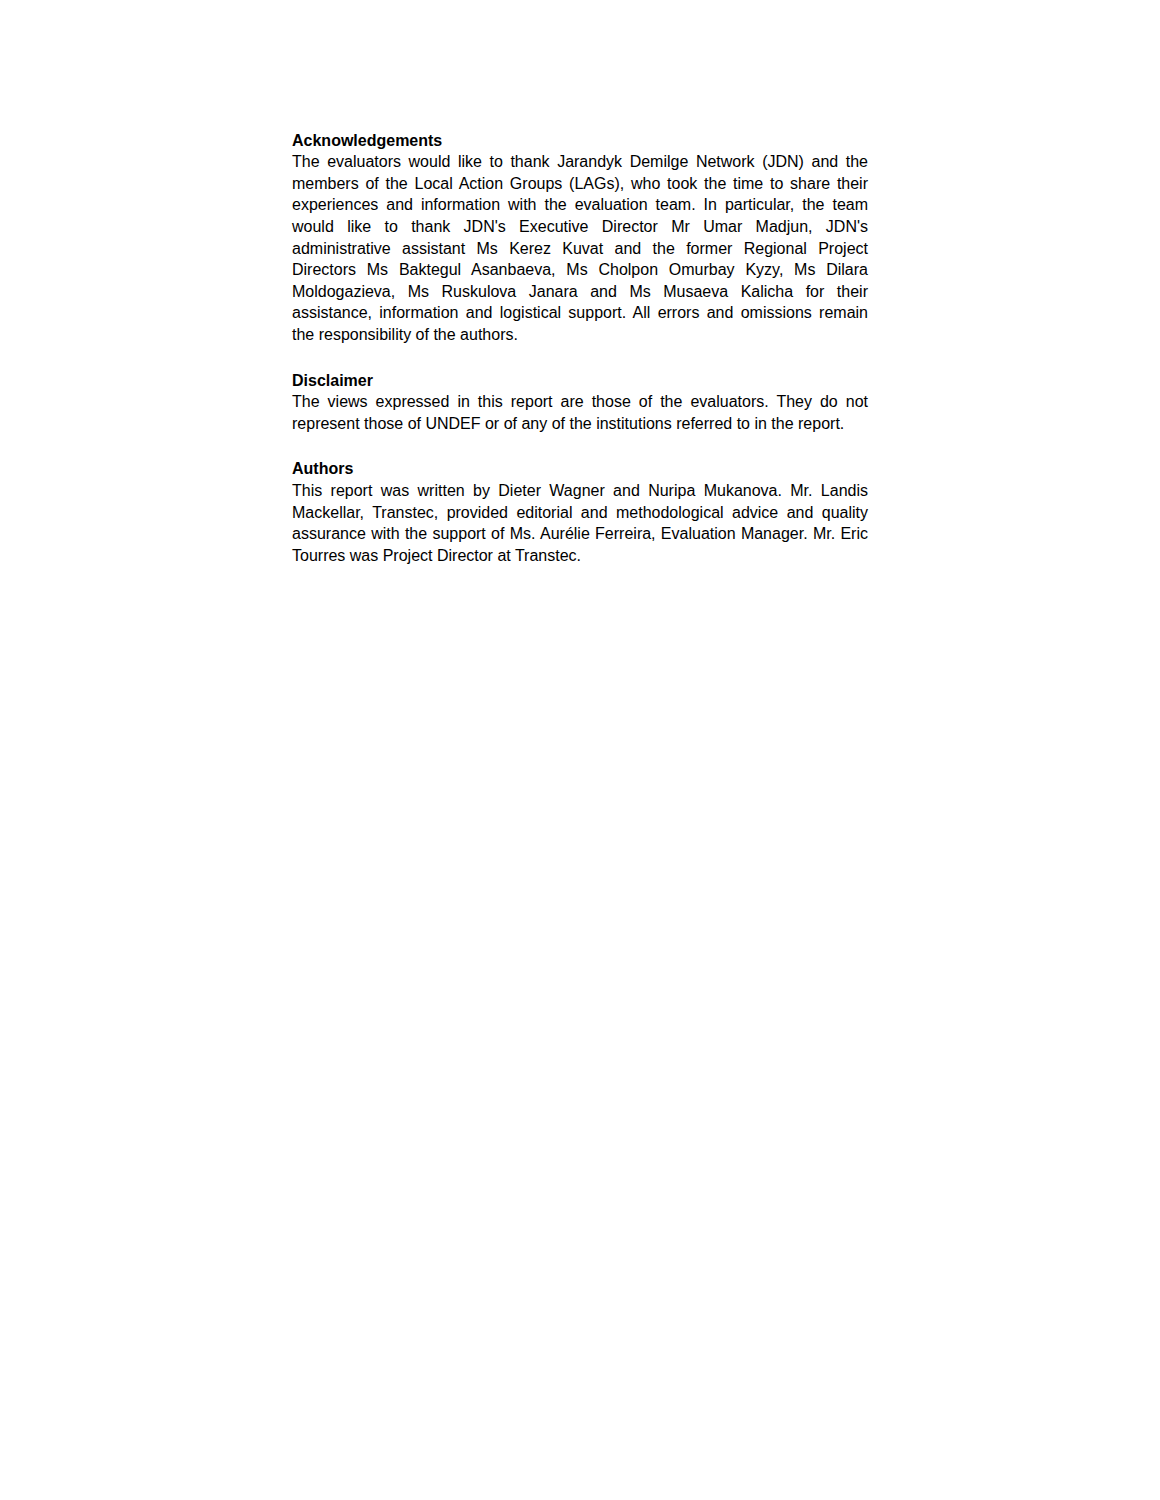Acknowledgements
The evaluators would like to thank Jarandyk Demilge Network (JDN) and the members of the Local Action Groups (LAGs), who took the time to share their experiences and information with the evaluation team. In particular, the team would like to thank JDN's Executive Director Mr Umar Madjun, JDN's administrative assistant Ms Kerez Kuvat and the former Regional Project Directors Ms Baktegul Asanbaeva, Ms Cholpon Omurbay Kyzy, Ms Dilara Moldogazieva, Ms Ruskulova Janara and Ms Musaeva Kalicha for their assistance, information and logistical support. All errors and omissions remain the responsibility of the authors.
Disclaimer
The views expressed in this report are those of the evaluators. They do not represent those of UNDEF or of any of the institutions referred to in the report.
Authors
This report was written by Dieter Wagner and Nuripa Mukanova. Mr. Landis Mackellar, Transtec, provided editorial and methodological advice and quality assurance with the support of Ms. Aurélie Ferreira, Evaluation Manager. Mr. Eric Tourres was Project Director at Transtec.